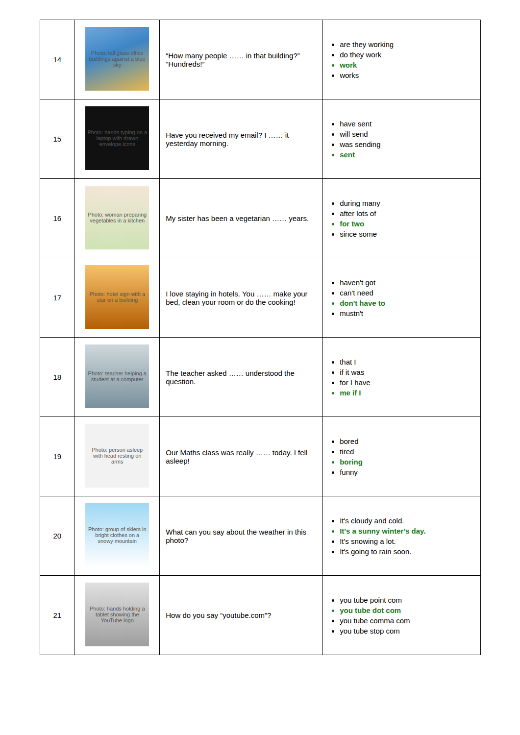| 14 | Photo: tall glass office buildings against a blue sky | “How many people …… in that building?” “Hundreds!” | are they working do they work work works |
| 15 | Photo: hands typing on a laptop with drawn envelope icons | Have you received my email? I …… it yesterday morning. | have sent will send was sending sent |
| 16 | Photo: woman preparing vegetables in a kitchen | My sister has been a vegetarian …… years. | during many after lots of for two since some |
| 17 | Photo: hotel sign with a star on a building | I love staying in hotels. You …… make your bed, clean your room or do the cooking! | haven't got can't need don't have to mustn't |
| 18 | Photo: teacher helping a student at a computer | The teacher asked …… understood the question. | that I if it was for I have me if I |
| 19 | Photo: person asleep with head resting on arms | Our Maths class was really …… today. I fell asleep! | bored tired boring funny |
| 20 | Photo: group of skiers in bright clothes on a snowy mountain | What can you say about the weather in this photo? | It's cloudy and cold. It's a sunny winter's day. It's snowing a lot. It's going to rain soon. |
| 21 | Photo: hands holding a tablet showing the YouTube logo | How do you say “youtube.com”? | you tube point com you tube dot com you tube comma com you tube stop com |